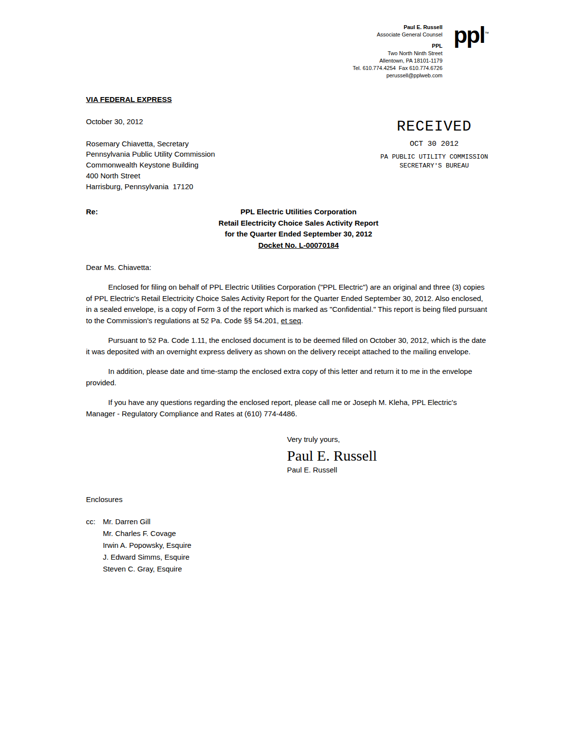Paul E. Russell
Associate General Counsel
PPL
Two North Ninth Street
Allentown, PA 18101-1179
Tel. 610.774.4254 Fax 610.774.6726
perussell@pplweb.com
ppl™
VIA FEDERAL EXPRESS
October 30, 2012
Rosemary Chiavetta, Secretary
Pennsylvania Public Utility Commission
Commonwealth Keystone Building
400 North Street
Harrisburg, Pennsylvania 17120
RECEIVED
OCT 30 2012
PA PUBLIC UTILITY COMMISSION
SECRETARY'S BUREAU
Re:
PPL Electric Utilities Corporation
Retail Electricity Choice Sales Activity Report
for the Quarter Ended September 30, 2012
Docket No. L-00070184
Dear Ms. Chiavetta:
Enclosed for filing on behalf of PPL Electric Utilities Corporation ("PPL Electric") are an original and three (3) copies of PPL Electric's Retail Electricity Choice Sales Activity Report for the Quarter Ended September 30, 2012. Also enclosed, in a sealed envelope, is a copy of Form 3 of the report which is marked as "Confidential." This report is being filed pursuant to the Commission's regulations at 52 Pa. Code §§ 54.201, et seq.
Pursuant to 52 Pa. Code 1.11, the enclosed document is to be deemed filled on October 30, 2012, which is the date it was deposited with an overnight express delivery as shown on the delivery receipt attached to the mailing envelope.
In addition, please date and time-stamp the enclosed extra copy of this letter and return it to me in the envelope provided.
If you have any questions regarding the enclosed report, please call me or Joseph M. Kleha, PPL Electric's Manager - Regulatory Compliance and Rates at (610) 774-4486.
Very truly yours,
Paul E. Russell
Paul E. Russell
Enclosures
cc:
Mr. Darren Gill
Mr. Charles F. Covage
Irwin A. Popowsky, Esquire
J. Edward Simms, Esquire
Steven C. Gray, Esquire